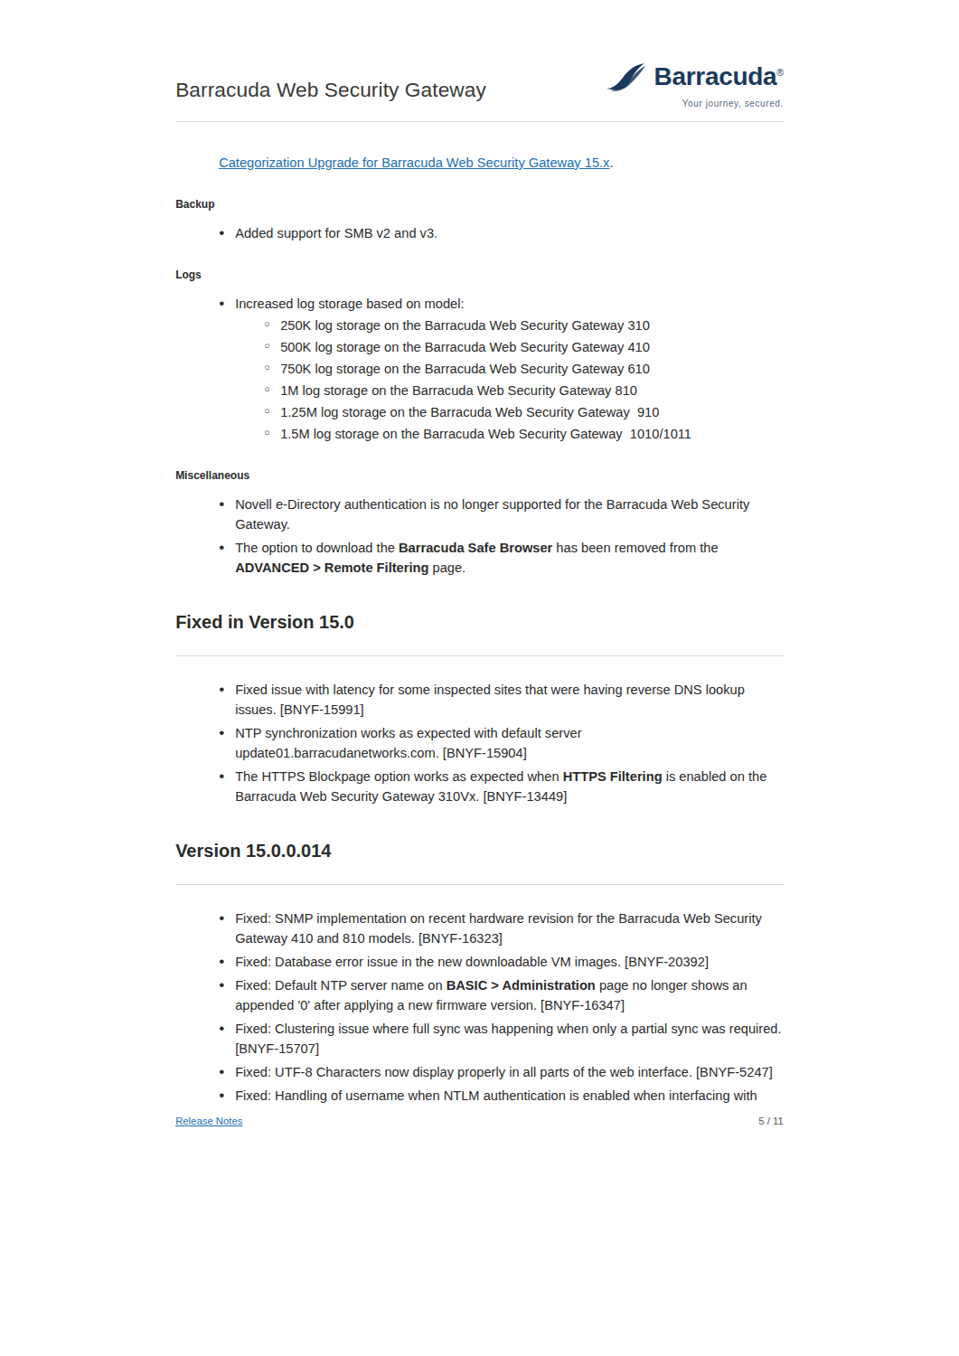Barracuda Web Security Gateway
Barracuda®
Your journey, secured.
Categorization Upgrade for Barracuda Web Security Gateway 15.x.
Backup
Added support for SMB v2 and v3.
Logs
Increased log storage based on model:
250K log storage on the Barracuda Web Security Gateway 310
500K log storage on the Barracuda Web Security Gateway 410
750K log storage on the Barracuda Web Security Gateway 610
1M log storage on the Barracuda Web Security Gateway 810
1.25M log storage on the Barracuda Web Security Gateway 910
1.5M log storage on the Barracuda Web Security Gateway 1010/1011
Miscellaneous
Novell e-Directory authentication is no longer supported for the Barracuda Web Security Gateway.
The option to download the Barracuda Safe Browser has been removed from the ADVANCED > Remote Filtering page.
Fixed in Version 15.0
Fixed issue with latency for some inspected sites that were having reverse DNS lookup issues. [BNYF-15991]
NTP synchronization works as expected with default server update01.barracudanetworks.com. [BNYF-15904]
The HTTPS Blockpage option works as expected when HTTPS Filtering is enabled on the Barracuda Web Security Gateway 310Vx. [BNYF-13449]
Version 15.0.0.014
Fixed: SNMP implementation on recent hardware revision for the Barracuda Web Security Gateway 410 and 810 models. [BNYF-16323]
Fixed: Database error issue in the new downloadable VM images. [BNYF-20392]
Fixed: Default NTP server name on BASIC > Administration page no longer shows an appended '0' after applying a new firmware version. [BNYF-16347]
Fixed: Clustering issue where full sync was happening when only a partial sync was required. [BNYF-15707]
Fixed: UTF-8 Characters now display properly in all parts of the web interface. [BNYF-5247]
Fixed: Handling of username when NTLM authentication is enabled when interfacing with
Release Notes 5 / 11